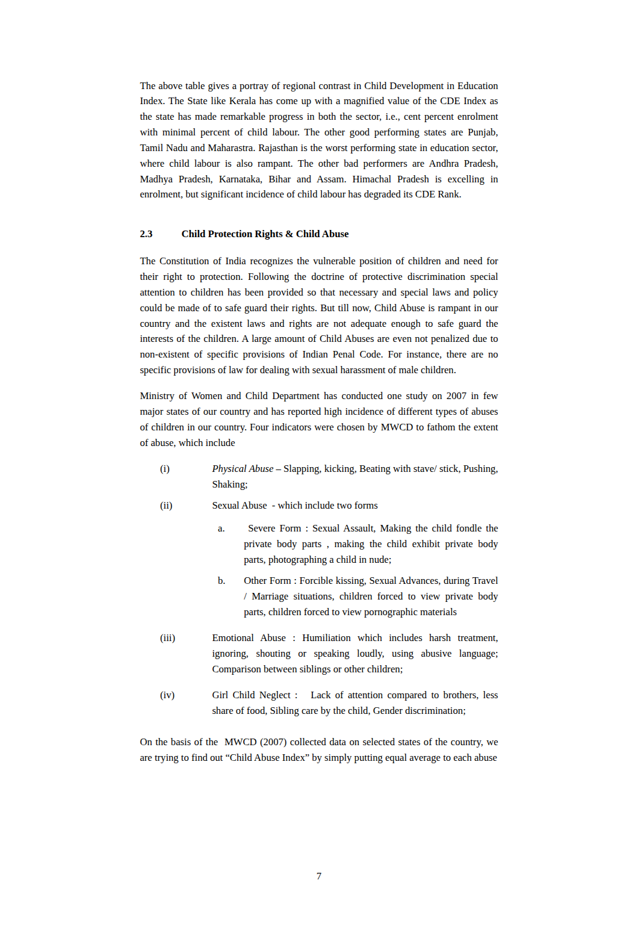The above table gives a portray of regional contrast in Child Development in Education Index. The State like Kerala has come up with a magnified value of the CDE Index as the state has made remarkable progress in both the sector, i.e., cent percent enrolment with minimal percent of child labour. The other good performing states are Punjab, Tamil Nadu and Maharastra. Rajasthan is the worst performing state in education sector, where child labour is also rampant. The other bad performers are Andhra Pradesh, Madhya Pradesh, Karnataka, Bihar and Assam. Himachal Pradesh is excelling in enrolment, but significant incidence of child labour has degraded its CDE Rank.
2.3 Child Protection Rights & Child Abuse
The Constitution of India recognizes the vulnerable position of children and need for their right to protection. Following the doctrine of protective discrimination special attention to children has been provided so that necessary and special laws and policy could be made of to safe guard their rights. But till now, Child Abuse is rampant in our country and the existent laws and rights are not adequate enough to safe guard the interests of the children. A large amount of Child Abuses are even not penalized due to non-existent of specific provisions of Indian Penal Code. For instance, there are no specific provisions of law for dealing with sexual harassment of male children.
Ministry of Women and Child Department has conducted one study on 2007 in few major states of our country and has reported high incidence of different types of abuses of children in our country. Four indicators were chosen by MWCD to fathom the extent of abuse, which include
(i) Physical Abuse – Slapping, kicking, Beating with stave/ stick, Pushing, Shaking;
(ii) Sexual Abuse - which include two forms
a. Severe Form : Sexual Assault, Making the child fondle the private body parts , making the child exhibit private body parts, photographing a child in nude;
b. Other Form : Forcible kissing, Sexual Advances, during Travel / Marriage situations, children forced to view private body parts, children forced to view pornographic materials
(iii) Emotional Abuse : Humiliation which includes harsh treatment, ignoring, shouting or speaking loudly, using abusive language; Comparison between siblings or other children;
(iv) Girl Child Neglect : Lack of attention compared to brothers, less share of food, Sibling care by the child, Gender discrimination;
On the basis of the MWCD (2007) collected data on selected states of the country, we are trying to find out “Child Abuse Index” by simply putting equal average to each abuse
7